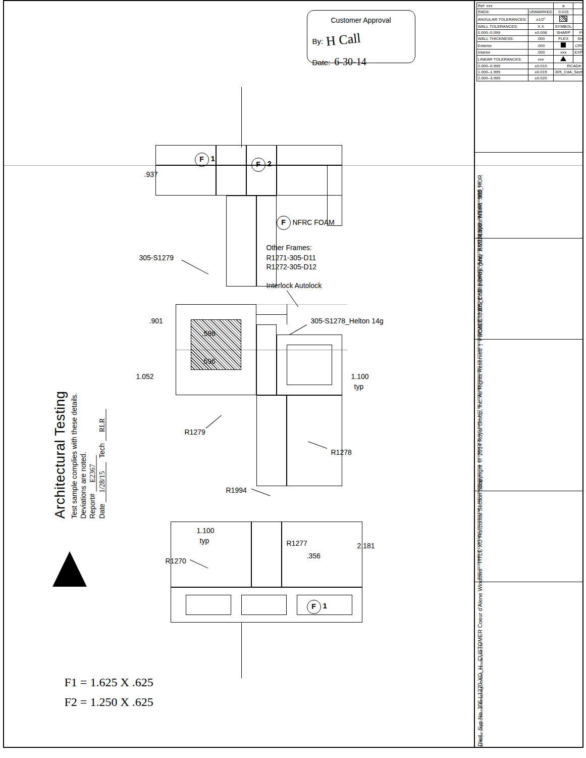Customer Approval
By:H Call
Date:6-30-14
Architectural Testing
Test sample complies with these details.
Deviations are noted.
Report# E2367
Date 1/28/15 Tech RLR
F
1
F
2
F
NFRC FOAM
F
1
.937
305-S1279
Interlock Autolock
Other Frames:
R1271-305-D11
R1272-305-D12
.901
.596
.596
1.052
305-S1278_Helton 14g
1.100
typ
R1279
R1278
R1994
1.100
typ
R1277
.356
2.181
R1270
F1 = 1.625 X .625
F2 = 1.250 X .625
| Ref: xxx | a | b |
| RADII: | UNMARKED | 0.015 | c |
| ANGULAR TOLERANCES: | ±1/2° | | f |
| WALL TOLERANCES: | X.X | SYMBOL | s |
| 0.000–0.099 | ±0.006 | SHARP | FULL |
| WALL THICKNESS: | .000 | FLEX | SHARP |
| Exterior | .000 | | CRITICAL |
| Interior | .000 | xxx | EXPOSED |
| LINEAR TOLERANCES: | xxx | | — |
| 0.000–0.999 | ±0.010 | RCAD#: |
| 1.000–1.999 | ±0.015 | 305_CdA_Sections.jill |
| 2.000–3.999 | ±0.020 | |
Layout Name: XO_HOR
SCALE: 0.875:1 Drawn by: gmc AREA .000 WT/FT .000
Copyright © 2014 Royal Group, Inc. All Rights Reserved | PROJECT: 305_CdA | DATE: May 1, 2014
THIS DOCUMENT CONTAINS PROPRIETARY AND/OR CONFIDENTIAL INFORMATION AND SHALL NOT BE USED, REPRODUCED OR OTHERWISE DISCLOSED IN ANY MANNER WITHOUT THE WRITTEN PERMISSION OF ROYAL GROUP, INC.
Die# Sys No. 305-L1270-XO_H CUSTOMER Coeur d'Alene Windows TITLE XO Horizontal Section Slice
ROYAL Building Products 111 Royal Group Crescent, Woodbridge, Ontario, Canada L4H 1X9